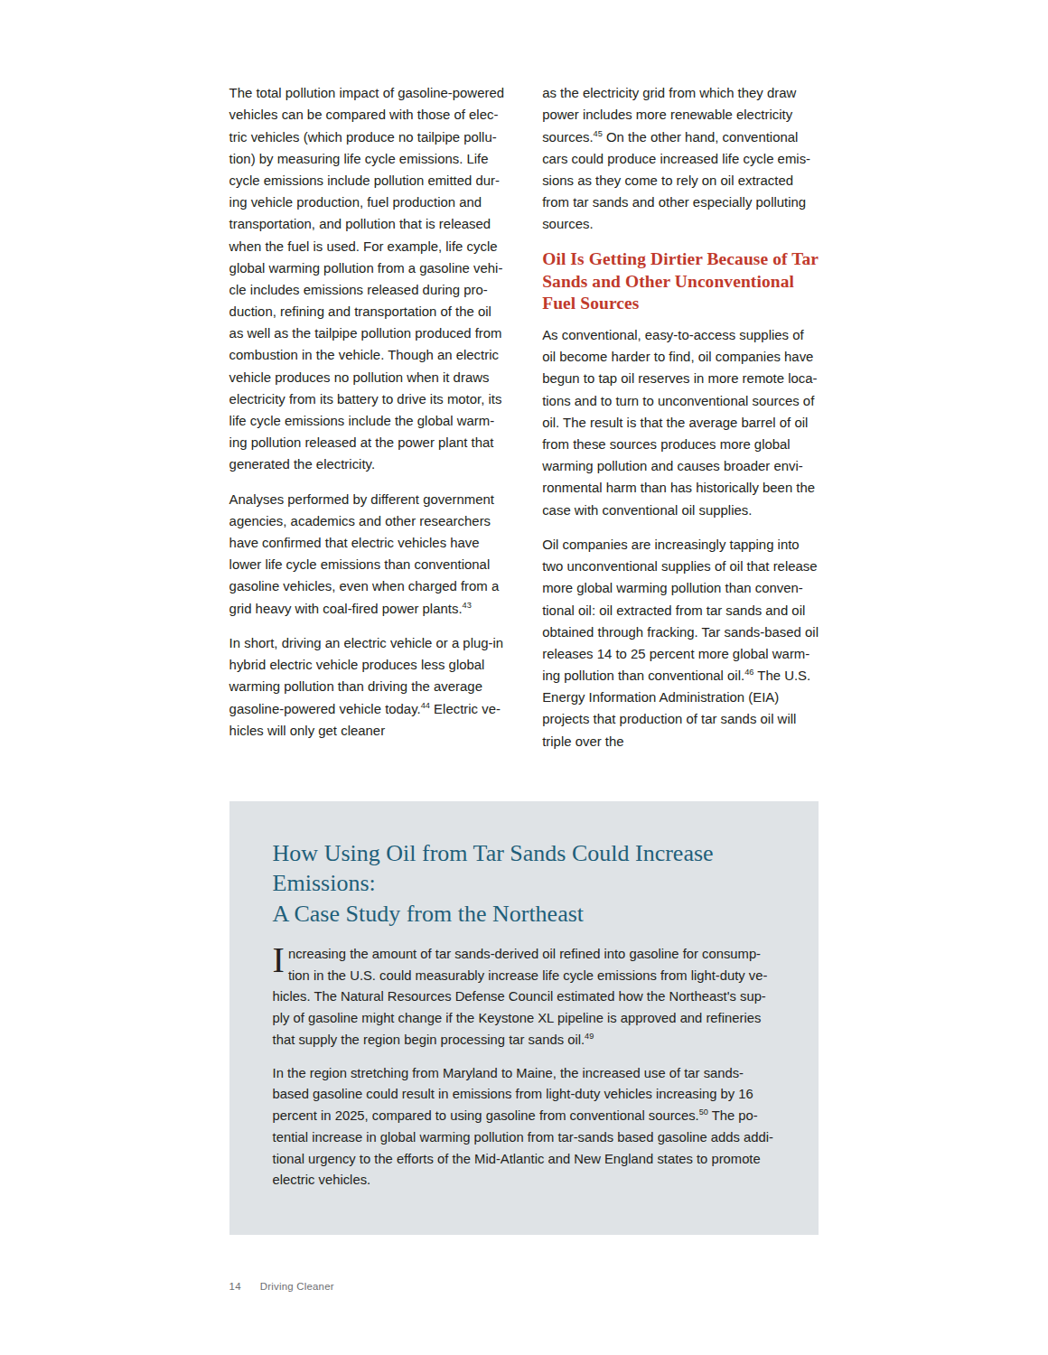The total pollution impact of gasoline-powered vehicles can be compared with those of electric vehicles (which produce no tailpipe pollution) by measuring life cycle emissions. Life cycle emissions include pollution emitted during vehicle production, fuel production and transportation, and pollution that is released when the fuel is used. For example, life cycle global warming pollution from a gasoline vehicle includes emissions released during production, refining and transportation of the oil as well as the tailpipe pollution produced from combustion in the vehicle. Though an electric vehicle produces no pollution when it draws electricity from its battery to drive its motor, its life cycle emissions include the global warming pollution released at the power plant that generated the electricity.
Analyses performed by different government agencies, academics and other researchers have confirmed that electric vehicles have lower life cycle emissions than conventional gasoline vehicles, even when charged from a grid heavy with coal-fired power plants.43
In short, driving an electric vehicle or a plug-in hybrid electric vehicle produces less global warming pollution than driving the average gasoline-powered vehicle today.44 Electric vehicles will only get cleaner
as the electricity grid from which they draw power includes more renewable electricity sources.45 On the other hand, conventional cars could produce increased life cycle emissions as they come to rely on oil extracted from tar sands and other especially polluting sources.
Oil Is Getting Dirtier Because of Tar Sands and Other Unconventional Fuel Sources
As conventional, easy-to-access supplies of oil become harder to find, oil companies have begun to tap oil reserves in more remote locations and to turn to unconventional sources of oil. The result is that the average barrel of oil from these sources produces more global warming pollution and causes broader environmental harm than has historically been the case with conventional oil supplies.
Oil companies are increasingly tapping into two unconventional supplies of oil that release more global warming pollution than conventional oil: oil extracted from tar sands and oil obtained through fracking. Tar sands-based oil releases 14 to 25 percent more global warming pollution than conventional oil.46 The U.S. Energy Information Administration (EIA) projects that production of tar sands oil will triple over the
How Using Oil from Tar Sands Could Increase Emissions:
A Case Study from the Northeast
Increasing the amount of tar sands-derived oil refined into gasoline for consumption in the U.S. could measurably increase life cycle emissions from light-duty vehicles. The Natural Resources Defense Council estimated how the Northeast's supply of gasoline might change if the Keystone XL pipeline is approved and refineries that supply the region begin processing tar sands oil.49
In the region stretching from Maryland to Maine, the increased use of tar sands-based gasoline could result in emissions from light-duty vehicles increasing by 16 percent in 2025, compared to using gasoline from conventional sources.50 The potential increase in global warming pollution from tar-sands based gasoline adds additional urgency to the efforts of the Mid-Atlantic and New England states to promote electric vehicles.
14 Driving Cleaner